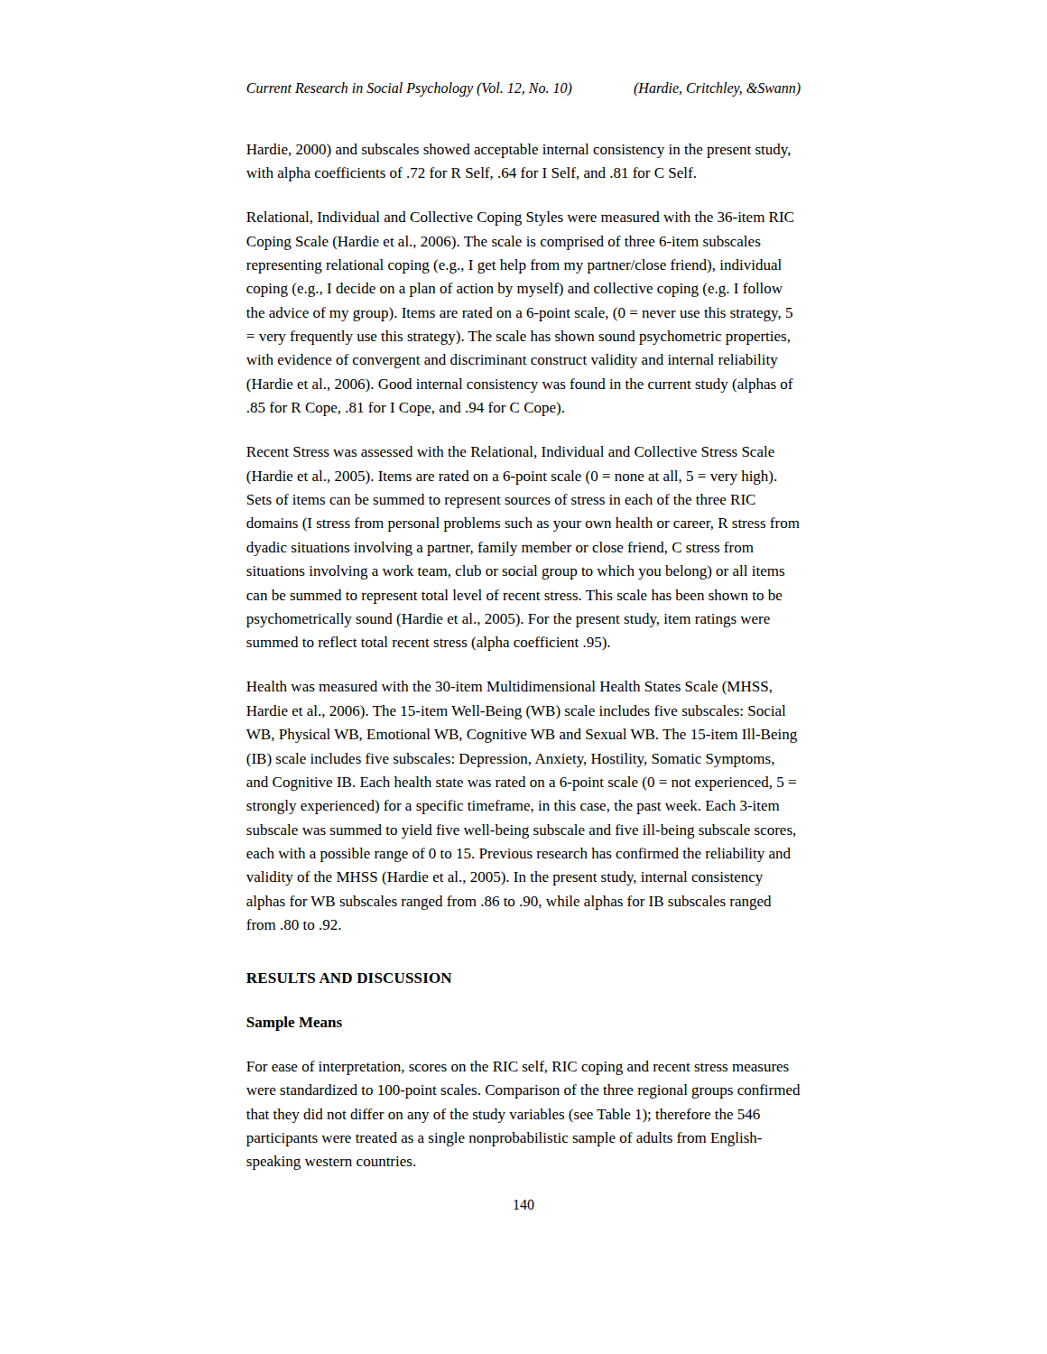Current Research in Social Psychology (Vol. 12, No. 10) (Hardie, Critchley, &Swann)
Hardie, 2000) and subscales showed acceptable internal consistency in the present study, with alpha coefficients of .72 for R Self, .64 for I Self, and .81 for C Self.
Relational, Individual and Collective Coping Styles were measured with the 36-item RIC Coping Scale (Hardie et al., 2006). The scale is comprised of three 6-item subscales representing relational coping (e.g., I get help from my partner/close friend), individual coping (e.g., I decide on a plan of action by myself) and collective coping (e.g. I follow the advice of my group). Items are rated on a 6-point scale, (0 = never use this strategy, 5 = very frequently use this strategy). The scale has shown sound psychometric properties, with evidence of convergent and discriminant construct validity and internal reliability (Hardie et al., 2006). Good internal consistency was found in the current study (alphas of .85 for R Cope, .81 for I Cope, and .94 for C Cope).
Recent Stress was assessed with the Relational, Individual and Collective Stress Scale (Hardie et al., 2005). Items are rated on a 6-point scale (0 = none at all, 5 = very high). Sets of items can be summed to represent sources of stress in each of the three RIC domains (I stress from personal problems such as your own health or career, R stress from dyadic situations involving a partner, family member or close friend, C stress from situations involving a work team, club or social group to which you belong) or all items can be summed to represent total level of recent stress. This scale has been shown to be psychometrically sound (Hardie et al., 2005). For the present study, item ratings were summed to reflect total recent stress (alpha coefficient .95).
Health was measured with the 30-item Multidimensional Health States Scale (MHSS, Hardie et al., 2006). The 15-item Well-Being (WB) scale includes five subscales: Social WB, Physical WB, Emotional WB, Cognitive WB and Sexual WB. The 15-item Ill-Being (IB) scale includes five subscales: Depression, Anxiety, Hostility, Somatic Symptoms, and Cognitive IB. Each health state was rated on a 6-point scale (0 = not experienced, 5 = strongly experienced) for a specific timeframe, in this case, the past week. Each 3-item subscale was summed to yield five well-being subscale and five ill-being subscale scores, each with a possible range of 0 to 15. Previous research has confirmed the reliability and validity of the MHSS (Hardie et al., 2005). In the present study, internal consistency alphas for WB subscales ranged from .86 to .90, while alphas for IB subscales ranged from .80 to .92.
RESULTS AND DISCUSSION
Sample Means
For ease of interpretation, scores on the RIC self, RIC coping and recent stress measures were standardized to 100-point scales. Comparison of the three regional groups confirmed that they did not differ on any of the study variables (see Table 1); therefore the 546 participants were treated as a single nonprobabilistic sample of adults from English-speaking western countries.
140